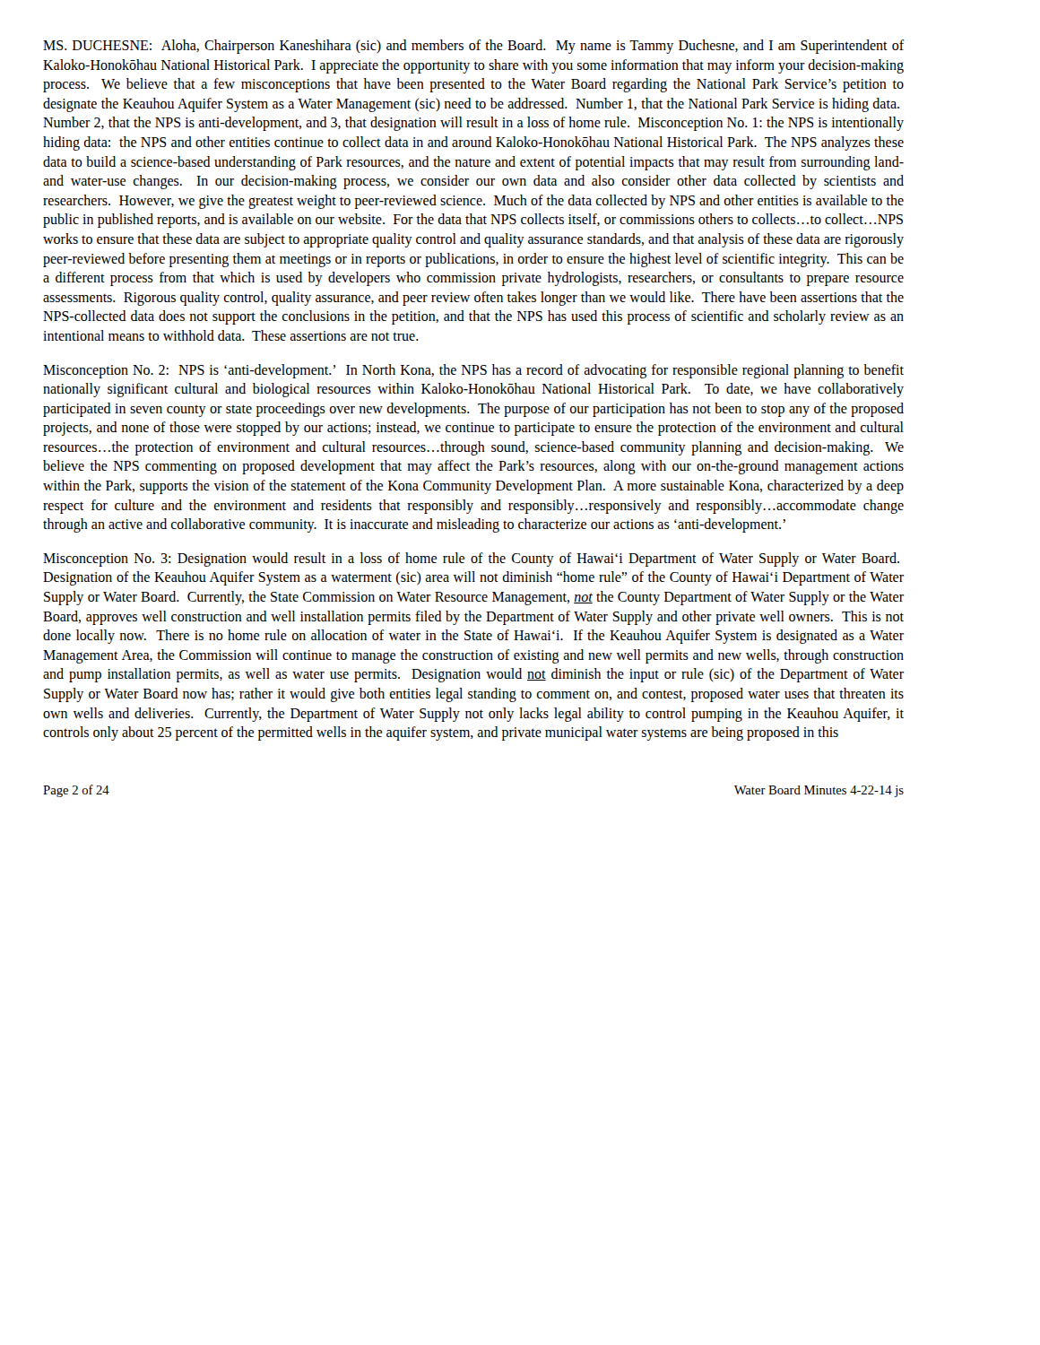MS. DUCHESNE: Aloha, Chairperson Kaneshihara (sic) and members of the Board. My name is Tammy Duchesne, and I am Superintendent of Kaloko-Honokōhau National Historical Park. I appreciate the opportunity to share with you some information that may inform your decision-making process. We believe that a few misconceptions that have been presented to the Water Board regarding the National Park Service’s petition to designate the Keauhou Aquifer System as a Water Management (sic) need to be addressed. Number 1, that the National Park Service is hiding data. Number 2, that the NPS is anti-development, and 3, that designation will result in a loss of home rule. Misconception No. 1: the NPS is intentionally hiding data: the NPS and other entities continue to collect data in and around Kaloko-Honokōhau National Historical Park. The NPS analyzes these data to build a science-based understanding of Park resources, and the nature and extent of potential impacts that may result from surrounding land- and water-use changes. In our decision-making process, we consider our own data and also consider other data collected by scientists and researchers. However, we give the greatest weight to peer-reviewed science. Much of the data collected by NPS and other entities is available to the public in published reports, and is available on our website. For the data that NPS collects itself, or commissions others to collects…to collect…NPS works to ensure that these data are subject to appropriate quality control and quality assurance standards, and that analysis of these data are rigorously peer-reviewed before presenting them at meetings or in reports or publications, in order to ensure the highest level of scientific integrity. This can be a different process from that which is used by developers who commission private hydrologists, researchers, or consultants to prepare resource assessments. Rigorous quality control, quality assurance, and peer review often takes longer than we would like. There have been assertions that the NPS-collected data does not support the conclusions in the petition, and that the NPS has used this process of scientific and scholarly review as an intentional means to withhold data. These assertions are not true.
Misconception No. 2: NPS is ‘anti-development.’ In North Kona, the NPS has a record of advocating for responsible regional planning to benefit nationally significant cultural and biological resources within Kaloko-Honokōhau National Historical Park. To date, we have collaboratively participated in seven county or state proceedings over new developments. The purpose of our participation has not been to stop any of the proposed projects, and none of those were stopped by our actions; instead, we continue to participate to ensure the protection of the environment and cultural resources…the protection of environment and cultural resources…through sound, science-based community planning and decision-making. We believe the NPS commenting on proposed development that may affect the Park’s resources, along with our on-the-ground management actions within the Park, supports the vision of the statement of the Kona Community Development Plan. A more sustainable Kona, characterized by a deep respect for culture and the environment and residents that responsibly and responsibly…responsively and responsibly…accommodate change through an active and collaborative community. It is inaccurate and misleading to characterize our actions as ‘anti-development.’
Misconception No. 3: Designation would result in a loss of home rule of the County of Hawai‘i Department of Water Supply or Water Board. Designation of the Keauhou Aquifer System as a waterment (sic) area will not diminish “home rule” of the County of Hawai‘i Department of Water Supply or Water Board. Currently, the State Commission on Water Resource Management, not the County Department of Water Supply or the Water Board, approves well construction and well installation permits filed by the Department of Water Supply and other private well owners. This is not done locally now. There is no home rule on allocation of water in the State of Hawai‘i. If the Keauhou Aquifer System is designated as a Water Management Area, the Commission will continue to manage the construction of existing and new well permits and new wells, through construction and pump installation permits, as well as water use permits. Designation would not diminish the input or rule (sic) of the Department of Water Supply or Water Board now has; rather it would give both entities legal standing to comment on, and contest, proposed water uses that threaten its own wells and deliveries. Currently, the Department of Water Supply not only lacks legal ability to control pumping in the Keauhou Aquifer, it controls only about 25 percent of the permitted wells in the aquifer system, and private municipal water systems are being proposed in this
Page 2 of 24 Water Board Minutes 4-22-14 js